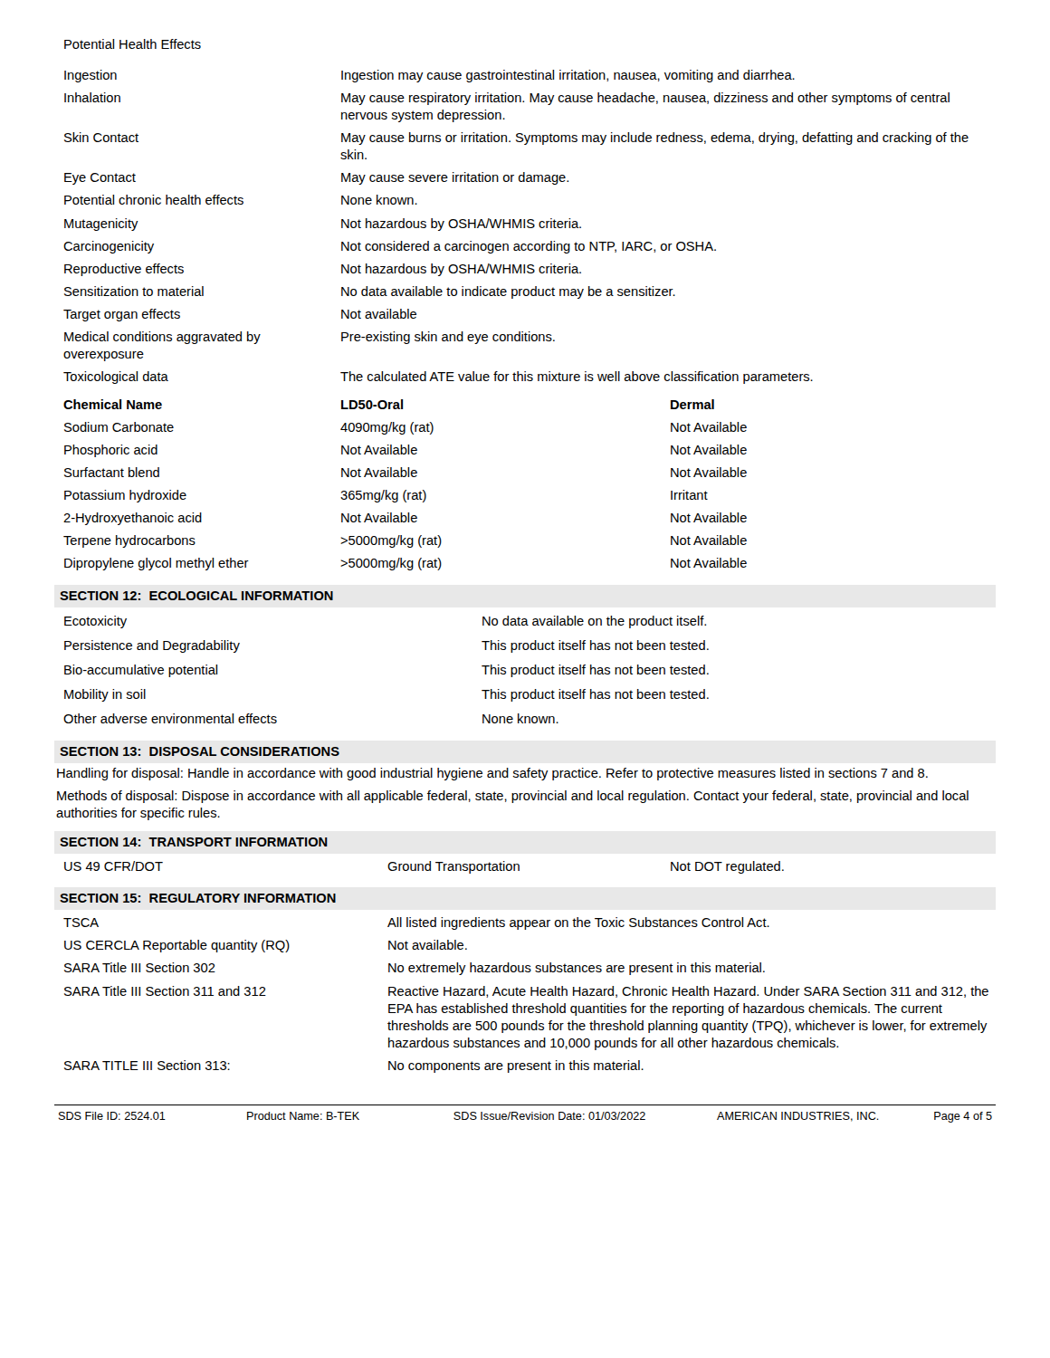Potential Health Effects
| Ingestion | Ingestion may cause gastrointestinal irritation, nausea, vomiting and diarrhea. |
| Inhalation | May cause respiratory irritation. May cause headache, nausea, dizziness and other symptoms of central nervous system depression. |
| Skin Contact | May cause burns or irritation. Symptoms may include redness, edema, drying, defatting and cracking of the skin. |
| Eye Contact | May cause severe irritation or damage. |
| Potential chronic health effects | None known. |
| Mutagenicity | Not hazardous by OSHA/WHMIS criteria. |
| Carcinogenicity | Not considered a carcinogen according to NTP, IARC, or OSHA. |
| Reproductive effects | Not hazardous by OSHA/WHMIS criteria. |
| Sensitization to material | No data available to indicate product may be a sensitizer. |
| Target organ effects | Not available |
| Medical conditions aggravated by overexposure | Pre-existing skin and eye conditions. |
| Toxicological data | The calculated ATE value for this mixture is well above classification parameters. |
| Chemical Name | LD50-Oral | Dermal |
| Sodium Carbonate | 4090mg/kg (rat) | Not Available |
| Phosphoric acid | Not Available | Not Available |
| Surfactant blend | Not Available | Not Available |
| Potassium hydroxide | 365mg/kg (rat) | Irritant |
| 2-Hydroxyethanoic acid | Not Available | Not Available |
| Terpene hydrocarbons | >5000mg/kg (rat) | Not Available |
| Dipropylene glycol methyl ether | >5000mg/kg (rat) | Not Available |
SECTION 12: ECOLOGICAL INFORMATION
| Ecotoxicity | No data available on the product itself. |
| Persistence and Degradability | This product itself has not been tested. |
| Bio-accumulative potential | This product itself has not been tested. |
| Mobility in soil | This product itself has not been tested. |
| Other adverse environmental effects | None known. |
SECTION 13: DISPOSAL CONSIDERATIONS
Handling for disposal: Handle in accordance with good industrial hygiene and safety practice. Refer to protective measures listed in sections 7 and 8.
Methods of disposal: Dispose in accordance with all applicable federal, state, provincial and local regulation. Contact your federal, state, provincial and local authorities for specific rules.
SECTION 14: TRANSPORT INFORMATION
| US 49 CFR/DOT | Ground Transportation | Not DOT regulated. |
SECTION 15: REGULATORY INFORMATION
| TSCA | All listed ingredients appear on the Toxic Substances Control Act. |
| US CERCLA Reportable quantity (RQ) | Not available. |
| SARA Title III Section 302 | No extremely hazardous substances are present in this material. |
| SARA Title III Section 311 and 312 | Reactive Hazard, Acute Health Hazard, Chronic Health Hazard. Under SARA Section 311 and 312, the EPA has established threshold quantities for the reporting of hazardous chemicals. The current thresholds are 500 pounds for the threshold planning quantity (TPQ), whichever is lower, for extremely hazardous substances and 10,000 pounds for all other hazardous chemicals. |
| SARA TITLE III Section 313: | No components are present in this material. |
| SDS File ID: 2524.01 | Product Name: B-TEK | SDS Issue/Revision Date: 01/03/2022 | AMERICAN INDUSTRIES, INC. | Page 4 of 5 |